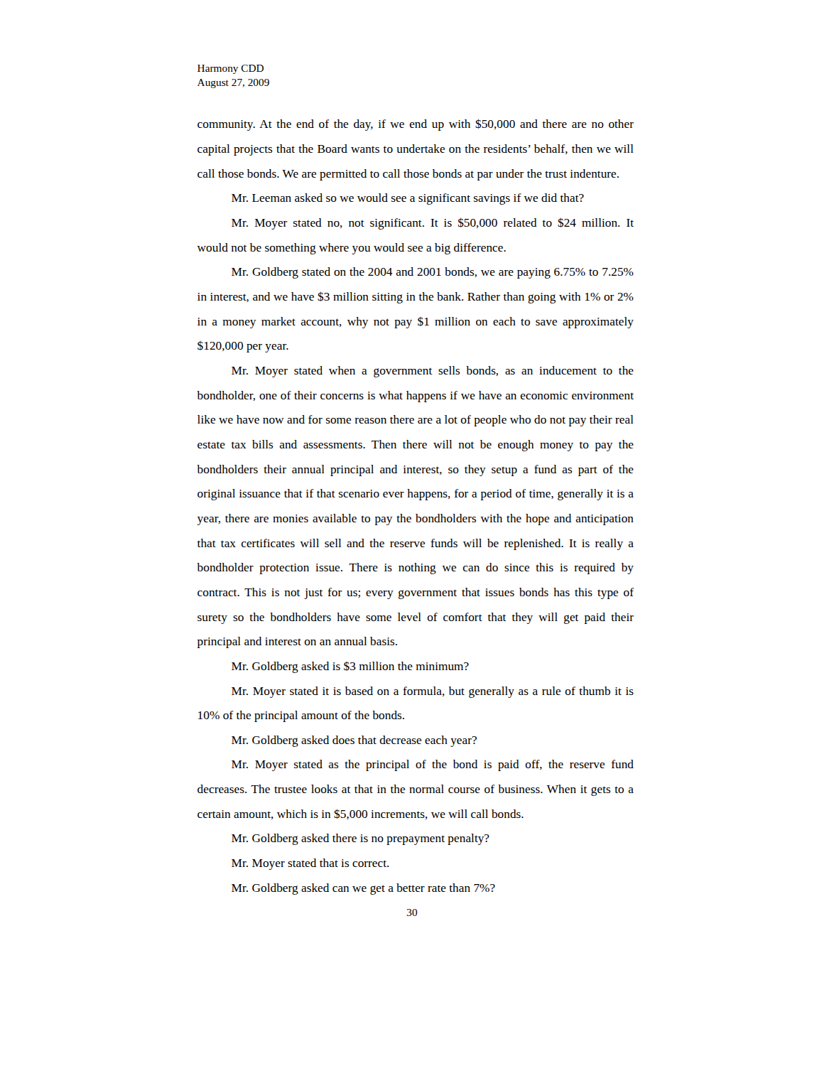Harmony CDD
August 27, 2009
community. At the end of the day, if we end up with $50,000 and there are no other capital projects that the Board wants to undertake on the residents’ behalf, then we will call those bonds. We are permitted to call those bonds at par under the trust indenture.
Mr. Leeman asked so we would see a significant savings if we did that?
Mr. Moyer stated no, not significant. It is $50,000 related to $24 million. It would not be something where you would see a big difference.
Mr. Goldberg stated on the 2004 and 2001 bonds, we are paying 6.75% to 7.25% in interest, and we have $3 million sitting in the bank. Rather than going with 1% or 2% in a money market account, why not pay $1 million on each to save approximately $120,000 per year.
Mr. Moyer stated when a government sells bonds, as an inducement to the bondholder, one of their concerns is what happens if we have an economic environment like we have now and for some reason there are a lot of people who do not pay their real estate tax bills and assessments. Then there will not be enough money to pay the bondholders their annual principal and interest, so they setup a fund as part of the original issuance that if that scenario ever happens, for a period of time, generally it is a year, there are monies available to pay the bondholders with the hope and anticipation that tax certificates will sell and the reserve funds will be replenished. It is really a bondholder protection issue. There is nothing we can do since this is required by contract. This is not just for us; every government that issues bonds has this type of surety so the bondholders have some level of comfort that they will get paid their principal and interest on an annual basis.
Mr. Goldberg asked is $3 million the minimum?
Mr. Moyer stated it is based on a formula, but generally as a rule of thumb it is 10% of the principal amount of the bonds.
Mr. Goldberg asked does that decrease each year?
Mr. Moyer stated as the principal of the bond is paid off, the reserve fund decreases. The trustee looks at that in the normal course of business. When it gets to a certain amount, which is in $5,000 increments, we will call bonds.
Mr. Goldberg asked there is no prepayment penalty?
Mr. Moyer stated that is correct.
Mr. Goldberg asked can we get a better rate than 7%?
30